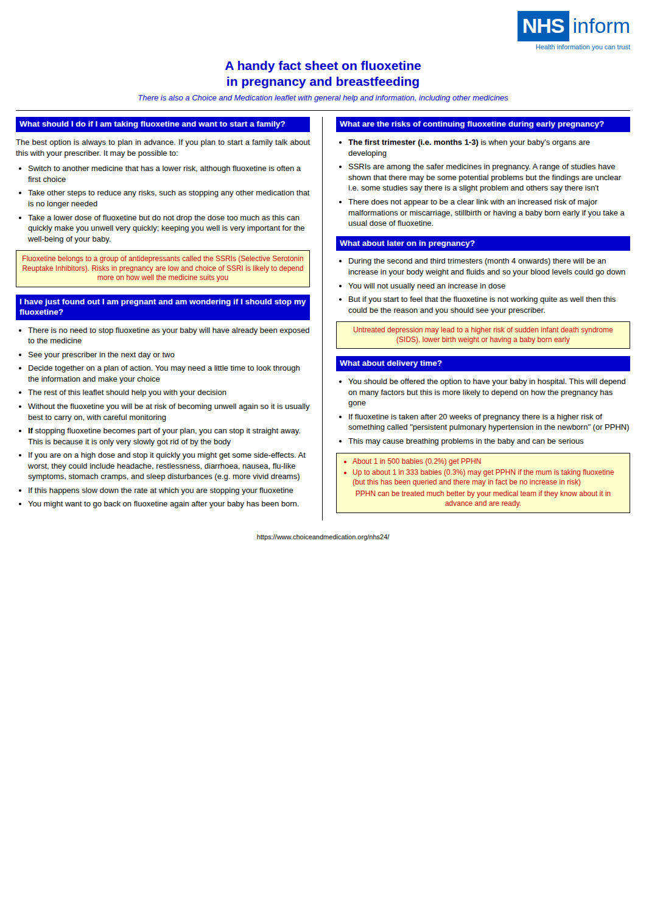NHS inform Health information you can trust
A handy fact sheet on fluoxetine
in pregnancy and breastfeeding
There is also a Choice and Medication leaflet with general help and information, including other medicines
What should I do if I am taking fluoxetine and want to start a family?
The best option is always to plan in advance. If you plan to start a family talk about this with your prescriber. It may be possible to:
Switch to another medicine that has a lower risk, although fluoxetine is often a first choice
Take other steps to reduce any risks, such as stopping any other medication that is no longer needed
Take a lower dose of fluoxetine but do not drop the dose too much as this can quickly make you unwell very quickly; keeping you well is very important for the well-being of your baby.
Fluoxetine belongs to a group of antidepressants called the SSRIs (Selective Serotonin Reuptake Inhibitors). Risks in pregnancy are low and choice of SSRI is likely to depend more on how well the medicine suits you
I have just found out I am pregnant and am wondering if I should stop my fluoxetine?
There is no need to stop fluoxetine as your baby will have already been exposed to the medicine
See your prescriber in the next day or two
Decide together on a plan of action. You may need a little time to look through the information and make your choice
The rest of this leaflet should help you with your decision
Without the fluoxetine you will be at risk of becoming unwell again so it is usually best to carry on, with careful monitoring
If stopping fluoxetine becomes part of your plan, you can stop it straight away. This is because it is only very slowly got rid of by the body
If you are on a high dose and stop it quickly you might get some side-effects. At worst, they could include headache, restlessness, diarrhoea, nausea, flu-like symptoms, stomach cramps, and sleep disturbances (e.g. more vivid dreams)
If this happens slow down the rate at which you are stopping your fluoxetine
You might want to go back on fluoxetine again after your baby has been born.
What are the risks of continuing fluoxetine during early pregnancy?
The first trimester (i.e. months 1-3) is when your baby's organs are developing
SSRIs are among the safer medicines in pregnancy. A range of studies have shown that there may be some potential problems but the findings are unclear i.e. some studies say there is a slight problem and others say there isn't
There does not appear to be a clear link with an increased risk of major malformations or miscarriage, stillbirth or having a baby born early if you take a usual dose of fluoxetine.
What about later on in pregnancy?
During the second and third trimesters (month 4 onwards) there will be an increase in your body weight and fluids and so your blood levels could go down
You will not usually need an increase in dose
But if you start to feel that the fluoxetine is not working quite as well then this could be the reason and you should see your prescriber.
Untreated depression may lead to a higher risk of sudden infant death syndrome (SIDS), lower birth weight or having a baby born early
What about delivery time?
You should be offered the option to have your baby in hospital. This will depend on many factors but this is more likely to depend on how the pregnancy has gone
If fluoxetine is taken after 20 weeks of pregnancy there is a higher risk of something called "persistent pulmonary hypertension in the newborn" (or PPHN)
This may cause breathing problems in the baby and can be serious
About 1 in 500 babies (0.2%) get PPHN
Up to about 1 in 333 babies (0.3%) may get PPHN if the mum is taking fluoxetine (but this has been queried and there may in fact be no increase in risk)
PPHN can be treated much better by your medical team if they know about it in advance and are ready.
https://www.choiceandmedication.org/nhs24/